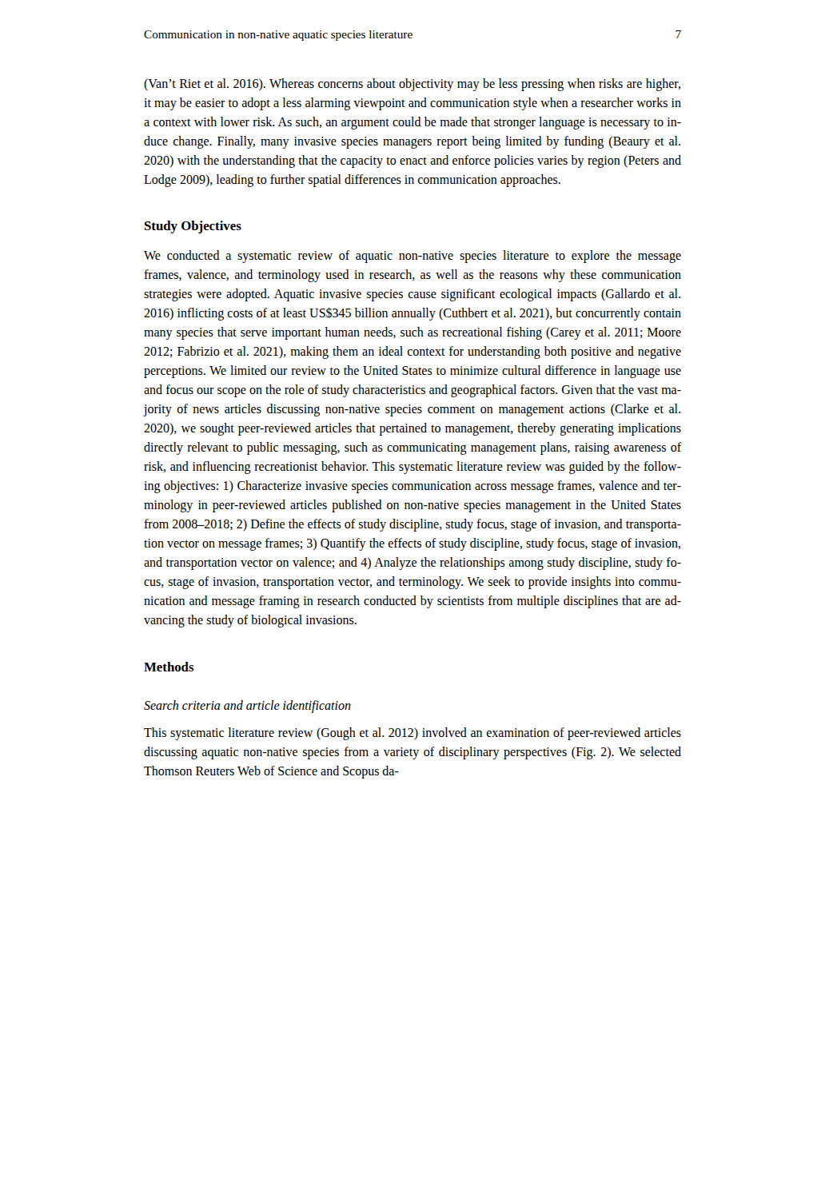Communication in non-native aquatic species literature 7
(Van’t Riet et al. 2016). Whereas concerns about objectivity may be less pressing when risks are higher, it may be easier to adopt a less alarming viewpoint and communication style when a researcher works in a context with lower risk. As such, an argument could be made that stronger language is necessary to induce change. Finally, many invasive species managers report being limited by funding (Beaury et al. 2020) with the understanding that the capacity to enact and enforce policies varies by region (Peters and Lodge 2009), leading to further spatial differences in communication approaches.
Study Objectives
We conducted a systematic review of aquatic non-native species literature to explore the message frames, valence, and terminology used in research, as well as the reasons why these communication strategies were adopted. Aquatic invasive species cause significant ecological impacts (Gallardo et al. 2016) inflicting costs of at least US$345 billion annually (Cuthbert et al. 2021), but concurrently contain many species that serve important human needs, such as recreational fishing (Carey et al. 2011; Moore 2012; Fabrizio et al. 2021), making them an ideal context for understanding both positive and negative perceptions. We limited our review to the United States to minimize cultural difference in language use and focus our scope on the role of study characteristics and geographical factors. Given that the vast majority of news articles discussing non-native species comment on management actions (Clarke et al. 2020), we sought peer-reviewed articles that pertained to management, thereby generating implications directly relevant to public messaging, such as communicating management plans, raising awareness of risk, and influencing recreationist behavior. This systematic literature review was guided by the following objectives: 1) Characterize invasive species communication across message frames, valence and terminology in peer-reviewed articles published on non-native species management in the United States from 2008–2018; 2) Define the effects of study discipline, study focus, stage of invasion, and transportation vector on message frames; 3) Quantify the effects of study discipline, study focus, stage of invasion, and transportation vector on valence; and 4) Analyze the relationships among study discipline, study focus, stage of invasion, transportation vector, and terminology. We seek to provide insights into communication and message framing in research conducted by scientists from multiple disciplines that are advancing the study of biological invasions.
Methods
Search criteria and article identification
This systematic literature review (Gough et al. 2012) involved an examination of peer-reviewed articles discussing aquatic non-native species from a variety of disciplinary perspectives (Fig. 2). We selected Thomson Reuters Web of Science and Scopus da-